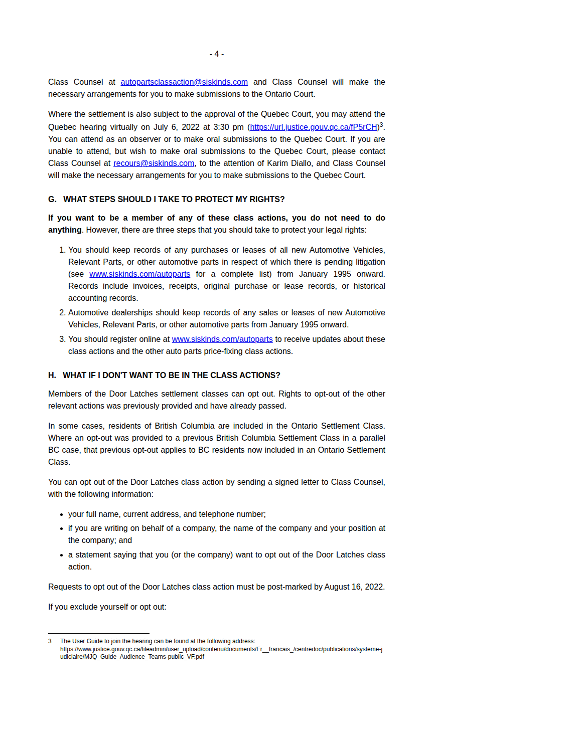- 4 -
Class Counsel at autopartsclassaction@siskinds.com and Class Counsel will make the necessary arrangements for you to make submissions to the Ontario Court.
Where the settlement is also subject to the approval of the Quebec Court, you may attend the Quebec hearing virtually on July 6, 2022 at 3:30 pm (https://url.justice.gouv.qc.ca/fP5rCH)3. You can attend as an observer or to make oral submissions to the Quebec Court. If you are unable to attend, but wish to make oral submissions to the Quebec Court, please contact Class Counsel at recours@siskinds.com, to the attention of Karim Diallo, and Class Counsel will make the necessary arrangements for you to make submissions to the Quebec Court.
G. WHAT STEPS SHOULD I TAKE TO PROTECT MY RIGHTS?
If you want to be a member of any of these class actions, you do not need to do anything. However, there are three steps that you should take to protect your legal rights:
You should keep records of any purchases or leases of all new Automotive Vehicles, Relevant Parts, or other automotive parts in respect of which there is pending litigation (see www.siskinds.com/autoparts for a complete list) from January 1995 onward. Records include invoices, receipts, original purchase or lease records, or historical accounting records.
Automotive dealerships should keep records of any sales or leases of new Automotive Vehicles, Relevant Parts, or other automotive parts from January 1995 onward.
You should register online at www.siskinds.com/autoparts to receive updates about these class actions and the other auto parts price-fixing class actions.
H. WHAT IF I DON'T WANT TO BE IN THE CLASS ACTIONS?
Members of the Door Latches settlement classes can opt out. Rights to opt-out of the other relevant actions was previously provided and have already passed.
In some cases, residents of British Columbia are included in the Ontario Settlement Class. Where an opt-out was provided to a previous British Columbia Settlement Class in a parallel BC case, that previous opt-out applies to BC residents now included in an Ontario Settlement Class.
You can opt out of the Door Latches class action by sending a signed letter to Class Counsel, with the following information:
your full name, current address, and telephone number;
if you are writing on behalf of a company, the name of the company and your position at the company; and
a statement saying that you (or the company) want to opt out of the Door Latches class action.
Requests to opt out of the Door Latches class action must be post-marked by August 16, 2022.
If you exclude yourself or opt out:
3 The User Guide to join the hearing can be found at the following address:
https://www.justice.gouv.qc.ca/fileadmin/user_upload/contenu/documents/Fr__francais_/centredoc/publications/systeme-judiciaire/MJQ_Guide_Audience_Teams-public_VF.pdf